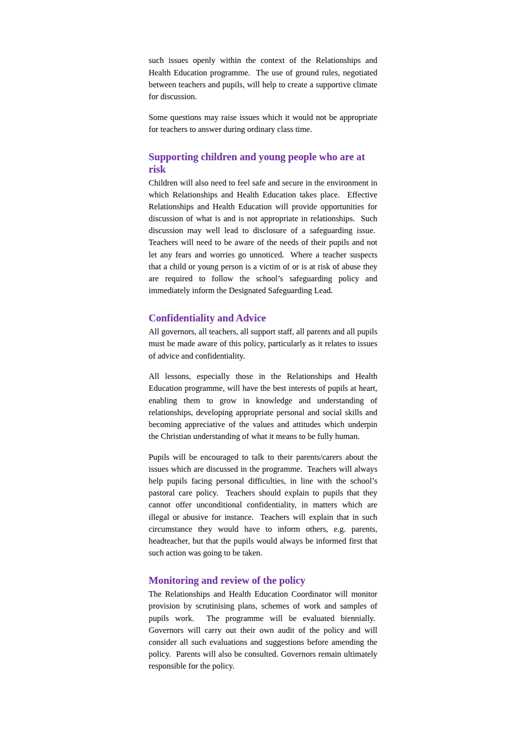such issues openly within the context of the Relationships and Health Education programme. The use of ground rules, negotiated between teachers and pupils, will help to create a supportive climate for discussion.
Some questions may raise issues which it would not be appropriate for teachers to answer during ordinary class time.
Supporting children and young people who are at risk
Children will also need to feel safe and secure in the environment in which Relationships and Health Education takes place. Effective Relationships and Health Education will provide opportunities for discussion of what is and is not appropriate in relationships. Such discussion may well lead to disclosure of a safeguarding issue. Teachers will need to be aware of the needs of their pupils and not let any fears and worries go unnoticed. Where a teacher suspects that a child or young person is a victim of or is at risk of abuse they are required to follow the school’s safeguarding policy and immediately inform the Designated Safeguarding Lead.
Confidentiality and Advice
All governors, all teachers, all support staff, all parents and all pupils must be made aware of this policy, particularly as it relates to issues of advice and confidentiality.
All lessons, especially those in the Relationships and Health Education programme, will have the best interests of pupils at heart, enabling them to grow in knowledge and understanding of relationships, developing appropriate personal and social skills and becoming appreciative of the values and attitudes which underpin the Christian understanding of what it means to be fully human.
Pupils will be encouraged to talk to their parents/carers about the issues which are discussed in the programme. Teachers will always help pupils facing personal difficulties, in line with the school’s pastoral care policy. Teachers should explain to pupils that they cannot offer unconditional confidentiality, in matters which are illegal or abusive for instance. Teachers will explain that in such circumstance they would have to inform others, e.g. parents, headteacher, but that the pupils would always be informed first that such action was going to be taken.
Monitoring and review of the policy
The Relationships and Health Education Coordinator will monitor provision by scrutinising plans, schemes of work and samples of pupils work. The programme will be evaluated biennially. Governors will carry out their own audit of the policy and will consider all such evaluations and suggestions before amending the policy. Parents will also be consulted. Governors remain ultimately responsible for the policy.